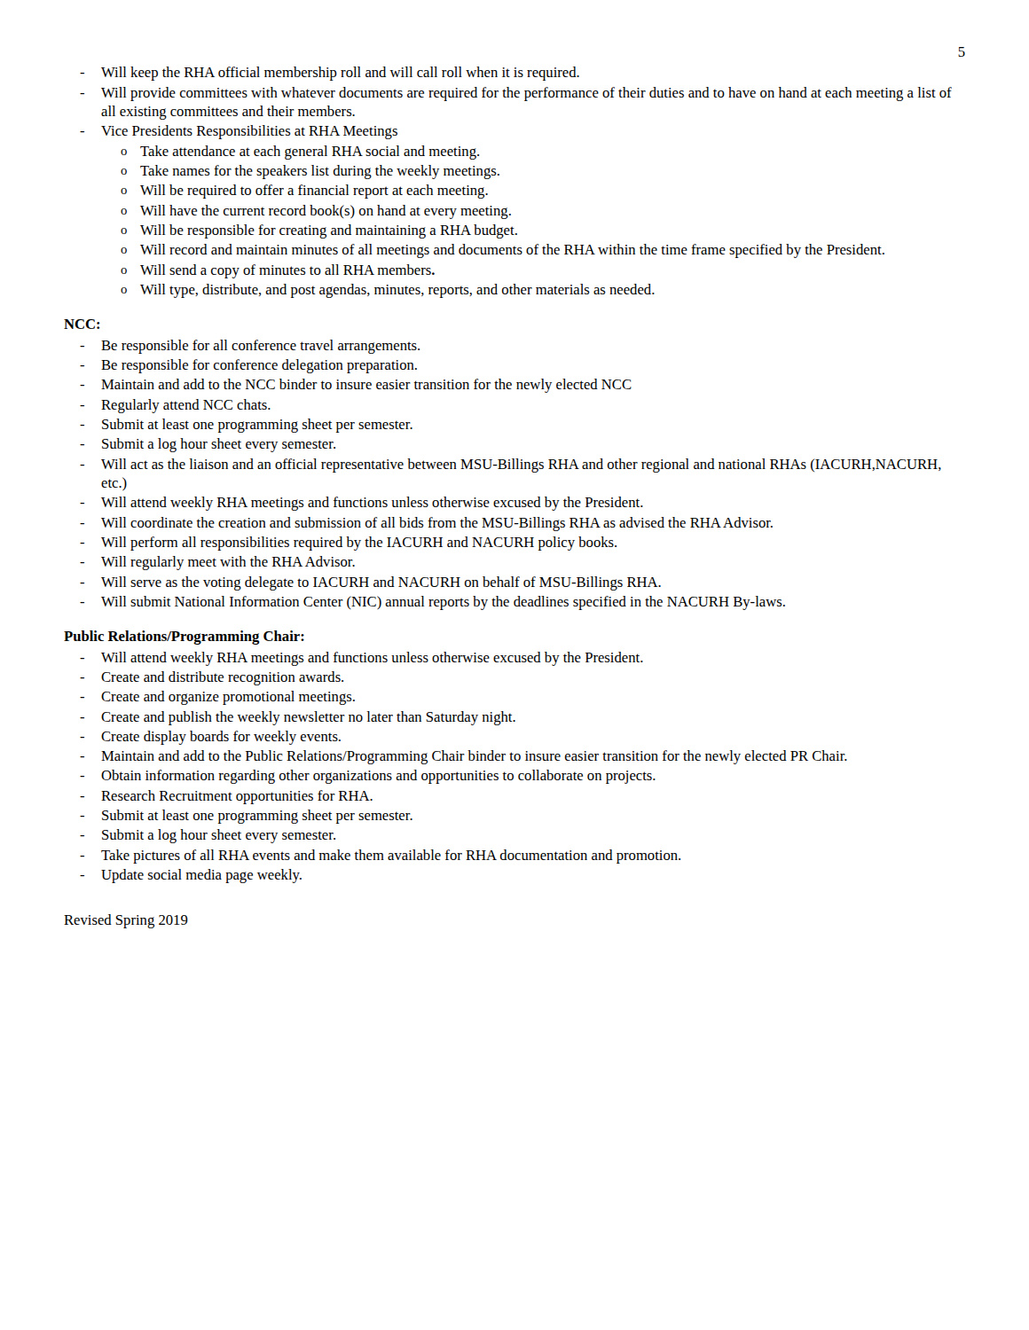5
Will keep the RHA official membership roll and will call roll when it is required.
Will provide committees with whatever documents are required for the performance of their duties and to have on hand at each meeting a list of all existing committees and their members.
Vice Presidents Responsibilities at RHA Meetings
Take attendance at each general RHA social and meeting.
Take names for the speakers list during the weekly meetings.
Will be required to offer a financial report at each meeting.
Will have the current record book(s) on hand at every meeting.
Will be responsible for creating and maintaining a RHA budget.
Will record and maintain minutes of all meetings and documents of the RHA within the time frame specified by the President.
Will send a copy of minutes to all RHA members.
Will type, distribute, and post agendas, minutes, reports, and other materials as needed.
NCC:
Be responsible for all conference travel arrangements.
Be responsible for conference delegation preparation.
Maintain and add to the NCC binder to insure easier transition for the newly elected NCC
Regularly attend NCC chats.
Submit at least one programming sheet per semester.
Submit a log hour sheet every semester.
Will act as the liaison and an official representative between MSU-Billings RHA and other regional and national RHAs (IACURH,NACURH, etc.)
Will attend weekly RHA meetings and functions unless otherwise excused by the President.
Will coordinate the creation and submission of all bids from the MSU-Billings RHA as advised the RHA Advisor.
Will perform all responsibilities required by the IACURH and NACURH policy books.
Will regularly meet with the RHA Advisor.
Will serve as the voting delegate to IACURH and NACURH on behalf of MSU-Billings RHA.
Will submit National Information Center (NIC) annual reports by the deadlines specified in the NACURH By-laws.
Public Relations/Programming Chair:
Will attend weekly RHA meetings and functions unless otherwise excused by the President.
Create and distribute recognition awards.
Create and organize promotional meetings.
Create and publish the weekly newsletter no later than Saturday night.
Create display boards for weekly events.
Maintain and add to the Public Relations/Programming Chair binder to insure easier transition for the newly elected PR Chair.
Obtain information regarding other organizations and opportunities to collaborate on projects.
Research Recruitment opportunities for RHA.
Submit at least one programming sheet per semester.
Submit a log hour sheet every semester.
Take pictures of all RHA events and make them available for RHA documentation and promotion.
Update social media page weekly.
Revised Spring 2019